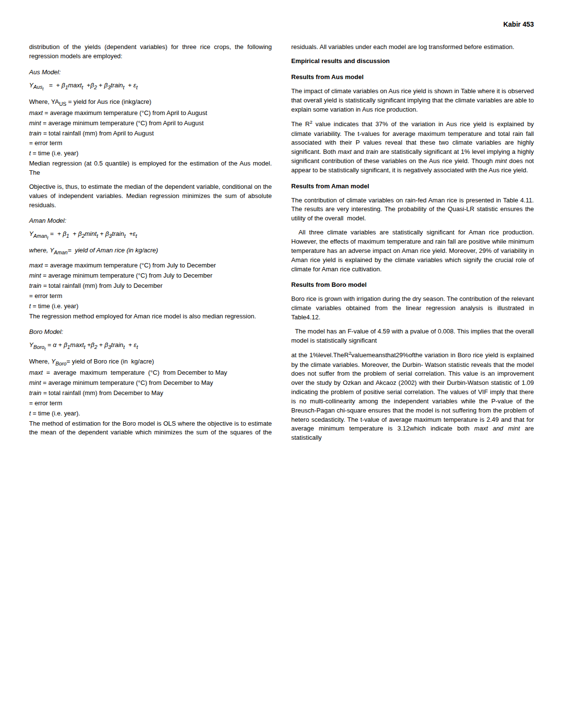Kabir 453
distribution of the yields (dependent variables) for three rice crops, the following regression models are employed:
Aus Model:
YAust = + β1maxtt +β2 + β3traint + εt
Where, YAUS = yield for Aus rice (inkg/acre)
maxt = average maximum temperature (°C) from April to August
mint = average minimum temperature (°C) from April to August
train = total rainfall (mm) from April to August
= error term
t = time (i.e. year)
Median regression (at 0.5 quantile) is employed for the estimation of the Aus model. The
Objective is, thus, to estimate the median of the dependent variable, conditional on the values of independent variables. Median regression minimizes the sum of absolute residuals.
Aman Model:
YAmant = + β1 + β2mintt + β3traint +εt
where, YAman= yield of Aman rice (in kg/acre)
maxt = average maximum temperature (°C) from July to December
mint = average minimum temperature (°C) from July to December
train = total rainfall (mm) from July to December
= error term
t = time (i.e. year)
The regression method employed for Aman rice model is also median regression.
Boro Model:
YBorot = α + β1maxtt +β2 + β3traint + εt
Where, YBoro= yield of Boro rice (in kg/acre)
maxt = average maximum temperature (°C) from December to May
mint = average minimum temperature (°C) from December to May
train = total rainfall (mm) from December to May
= error term
t = time (i.e. year).
The method of estimation for the Boro model is OLS where the objective is to estimate the mean of the dependent variable which minimizes the sum of the squares of the residuals. All variables under each model are log transformed before estimation.
Empirical results and discussion
Results from Aus model
The impact of climate variables on Aus rice yield is shown in Table where it is observed that overall yield is statistically significant implying that the climate variables are able to explain some variation in Aus rice production.
The R2 value indicates that 37% of the variation in Aus rice yield is explained by climate variability. The t-values for average maximum temperature and total rain fall associated with their P values reveal that these two climate variables are highly significant. Both maxt and train are statistically significant at 1% level implying a highly significant contribution of these variables on the Aus rice yield. Though mint does not appear to be statistically significant, it is negatively associated with the Aus rice yield.
Results from Aman model
The contribution of climate variables on rain-fed Aman rice is presented in Table 4.11. The results are very interesting. The probability of the Quasi-LR statistic ensures the utility of the overall model.
All three climate variables are statistically significant for Aman rice production. However, the effects of maximum temperature and rain fall are positive while minimum temperature has an adverse impact on Aman rice yield. Moreover, 29% of variability in Aman rice yield is explained by the climate variables which signify the crucial role of climate for Aman rice cultivation.
Results from Boro model
Boro rice is grown with irrigation during the dry season. The contribution of the relevant climate variables obtained from the linear regression analysis is illustrated in Table4.12.
The model has an F-value of 4.59 with a pvalue of 0.008. This implies that the overall model is statistically significant
at the 1%level.TheR2valuemeansthat29%ofthe variation in Boro rice yield is explained by the climate variables. Moreover, the Durbin- Watson statistic reveals that the model does not suffer from the problem of serial correlation. This value is an improvement over the study by Ozkan and Akcaoz (2002) with their Durbin-Watson statistic of 1.09 indicating the problem of positive serial correlation. The values of VIF imply that there is no multi-collinearity among the independent variables while the P-value of the Breusch-Pagan chi-square ensures that the model is not suffering from the problem of hetero scedasticity. The t-value of average maximum temperature is 2.49 and that for average minimum temperature is 3.12which indicate both maxt and mint are statistically